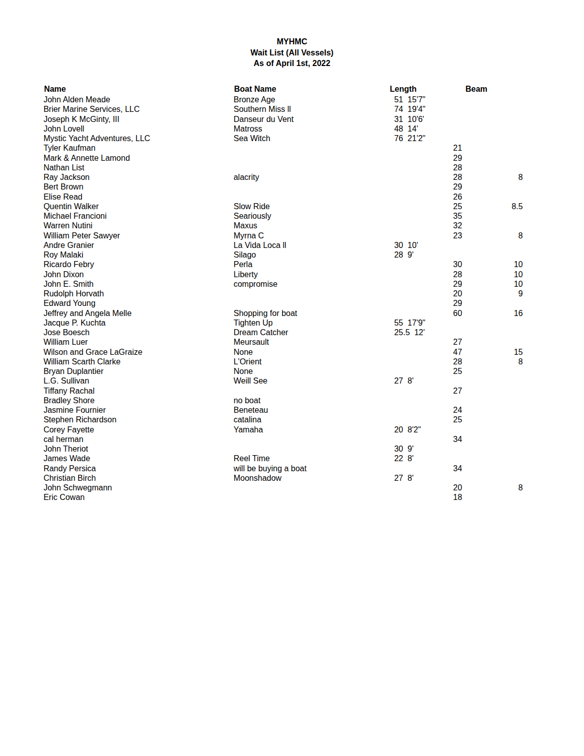MYHMC
Wait List (All Vessels)
As of April 1st, 2022
| Name | Boat Name | Length | Beam |
| --- | --- | --- | --- |
| John Alden Meade | Bronze Age | 51 15'7" | |
| Brier Marine Services, LLC | Southern Miss ll | 74 19'4" | |
| Joseph K McGinty, III | Danseur du Vent | 31 10'6' | |
| John Lovell | Matross | 48 14' | |
| Mystic Yacht Adventures, LLC | Sea Witch | 76 21'2" | |
| Tyler Kaufman | | 21 | |
| Mark & Annette Lamond | | 29 | |
| Nathan List | | 28 | |
| Ray Jackson | alacrity | 28 | 8 |
| Bert Brown | | 29 | |
| Elise Read | | 26 | |
| Quentin Walker | Slow Ride | 25 | 8.5 |
| Michael Francioni | Seariously | 35 | |
| Warren Nutini | Maxus | 32 | |
| William Peter Sawyer | Myrna C | 23 | 8 |
| Andre Granier | La Vida Loca ll | 30 10' | |
| Roy Malaki | Silago | 28 9' | |
| Ricardo Febry | Perla | 30 | 10 |
| John Dixon | Liberty | 28 | 10 |
| John E. Smith | compromise | 29 | 10 |
| Rudolph Horvath | | 20 | 9 |
| Edward Young | | 29 | |
| Jeffrey and Angela Melle | Shopping for boat | 60 | 16 |
| Jacque P. Kuchta | Tighten Up | 55 17'9" | |
| Jose Boesch | Dream Catcher | 25.5 12' | |
| William Luer | Meursault | 27 | |
| Wilson and Grace LaGraize | None | 47 | 15 |
| William Scarth Clarke | L'Orient | 28 | 8 |
| Bryan Duplantier | None | 25 | |
| L.G. Sullivan | Weill See | 27 8' | |
| Tiffany Rachal | | 27 | |
| Bradley Shore | no boat | | |
| Jasmine Fournier | Beneteau | 24 | |
| Stephen Richardson | catalina | 25 | |
| Corey Fayette | Yamaha | 20 8'2" | |
| cal herman | | 34 | |
| John Theriot | | 30 9' | |
| James Wade | Reel Time | 22 8' | |
| Randy Persica | will be buying a boat | 34 | |
| Christian Birch | Moonshadow | 27 8' | |
| John Schwegmann | | 20 | 8 |
| Eric Cowan | | 18 | |